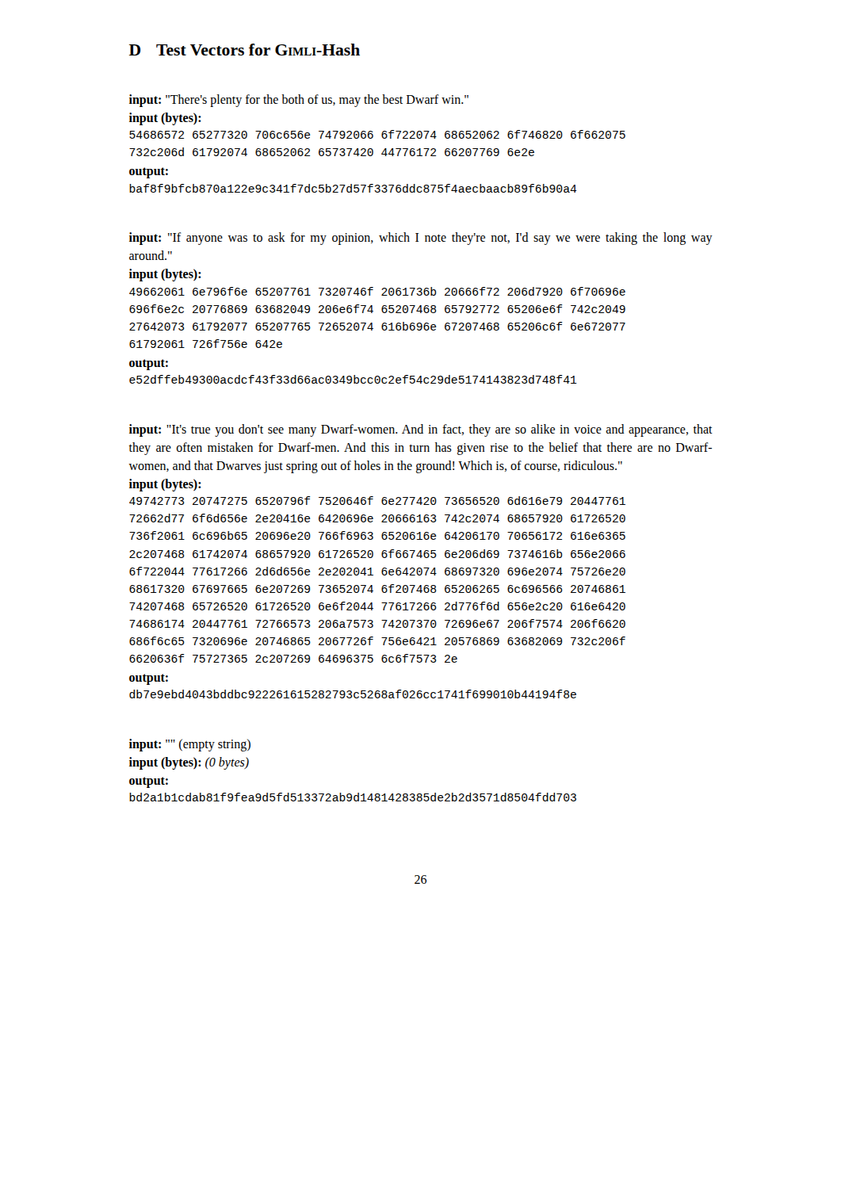DTest Vectors for Gimli-Hash
input: "There's plenty for the both of us, may the best Dwarf win."
input (bytes):
54686572 65277320 706c656e 74792066 6f722074 68652062 6f746820 6f662075 732c206d 61792074 68652062 65737420 44776172 66207769 6e2e
output:
baf8f9bfcb870a122e9c341f7dc5b27d57f3376ddc875f4aecbaacb89f6b90a4
input: "If anyone was to ask for my opinion, which I note they're not, I'd say we were taking the long way around."
input (bytes):
49662061 6e796f6e 65207761 7320746f 2061736b 20666f72 206d7920 6f70696e 696f6e2c 20776869 63682049 206e6f74 65207468 65792772 65206e6f 742c2049 27642073 61792077 65207765 72652074 616b696e 67207468 65206c6f 6e672077 61792061 726f756e 642e
output:
e52dffeb49300acdcf43f33d66ac0349bcc0c2ef54c29de5174143823d748f41
input: "It's true you don't see many Dwarf-women. And in fact, they are so alike in voice and appearance, that they are often mistaken for Dwarf-men. And this in turn has given rise to the belief that there are no Dwarf-women, and that Dwarves just spring out of holes in the ground! Which is, of course, ridiculous."
input (bytes):
49742773 20747275 6520796f 7520646f 6e277420 73656520 6d616e79 20447761 72662d77 6f6d656e 2e20416e 6420696e 20666163 742c2074 68657920 61726520 736f2061 6c696b65 20696e20 766f6963 6520616e 64206170 70656172 616e6365 2c207468 61742074 68657920 61726520 6f667465 6e206d69 7374616b 656e2066 6f722044 77617266 2d6d656e 2e202041 6e642074 68697320 696e2074 75726e20 68617320 67697665 6e207269 73652074 6f207468 65206265 6c696566 20746861 74207468 65726520 61726520 6e6f2044 77617266 2d776f6d 656e2c20 616e6420 74686174 20447761 72766573 206a7573 74207370 72696e67 206f7574 206f6620 686f6c65 7320696e 20746865 2067726f 756e6421 20576869 63682069 732c206f 6620636f 75727365 2c207269 64696375 6c6f7573 2e
output:
db7e9ebd4043bddbc922261615282793c5268af026cc1741f699010b44194f8e
input: "" (empty string)
input (bytes): (0 bytes)
output:
bd2a1b1cdab81f9fea9d5fd513372ab9d1481428385de2b2d3571d8504fdd703
26